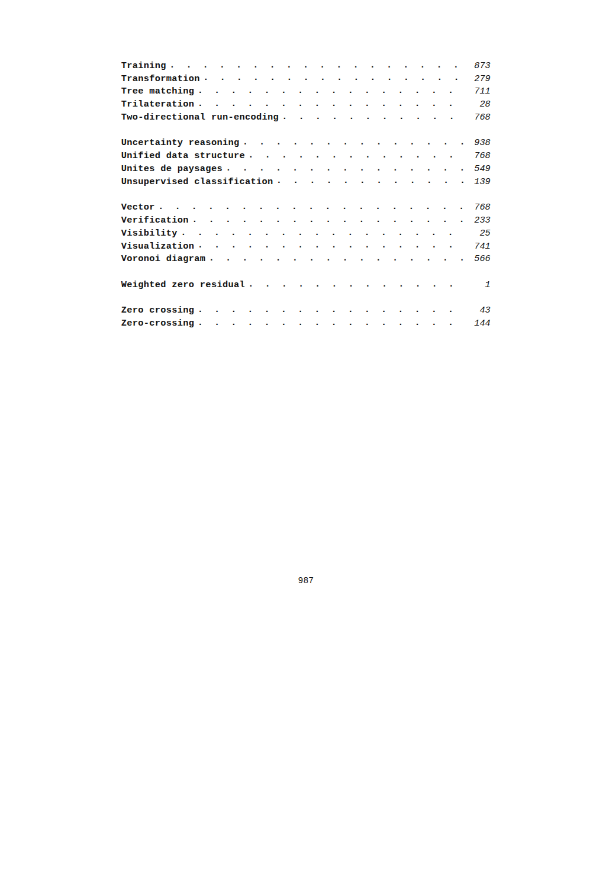Training . . . . . . . . . . . . . . . . . . . . . . . . . . . . . . . . . . 873
Transformation . . . . . . . . . . . . . . . . . . . . . . . . . . . . . . . 279
Tree matching . . . . . . . . . . . . . . . . . . . . . . . . . . . . . . . 711
Trilateration . . . . . . . . . . . . . . . . . . . . . . . . . . . . . . . 28
Two-directional run-encoding . . . . . . . . . . . . . . . . . . . . 768
Uncertainty reasoning . . . . . . . . . . . . . . . . . . . . . . . . 938
Unified data structure . . . . . . . . . . . . . . . . . . . . . . . 768
Unites de paysages . . . . . . . . . . . . . . . . . . . . . . . . . 549
Unsupervised classification . . . . . . . . . . . . . . . . . . . . 139
Vector . . . . . . . . . . . . . . . . . . . . . . . . . . . . . . . . . . . 768
Verification . . . . . . . . . . . . . . . . . . . . . . . . . . . . . . . 233
Visibility . . . . . . . . . . . . . . . . . . . . . . . . . . . . . . . . . 25
Visualization . . . . . . . . . . . . . . . . . . . . . . . . . . . . . . 741
Voronoi diagram . . . . . . . . . . . . . . . . . . . . . . . . . . . . 566
Weighted zero residual . . . . . . . . . . . . . . . . . . . . . . . 1
Zero crossing . . . . . . . . . . . . . . . . . . . . . . . . . . . . . . . 43
Zero-crossing . . . . . . . . . . . . . . . . . . . . . . . . . . . . . . . 144
987